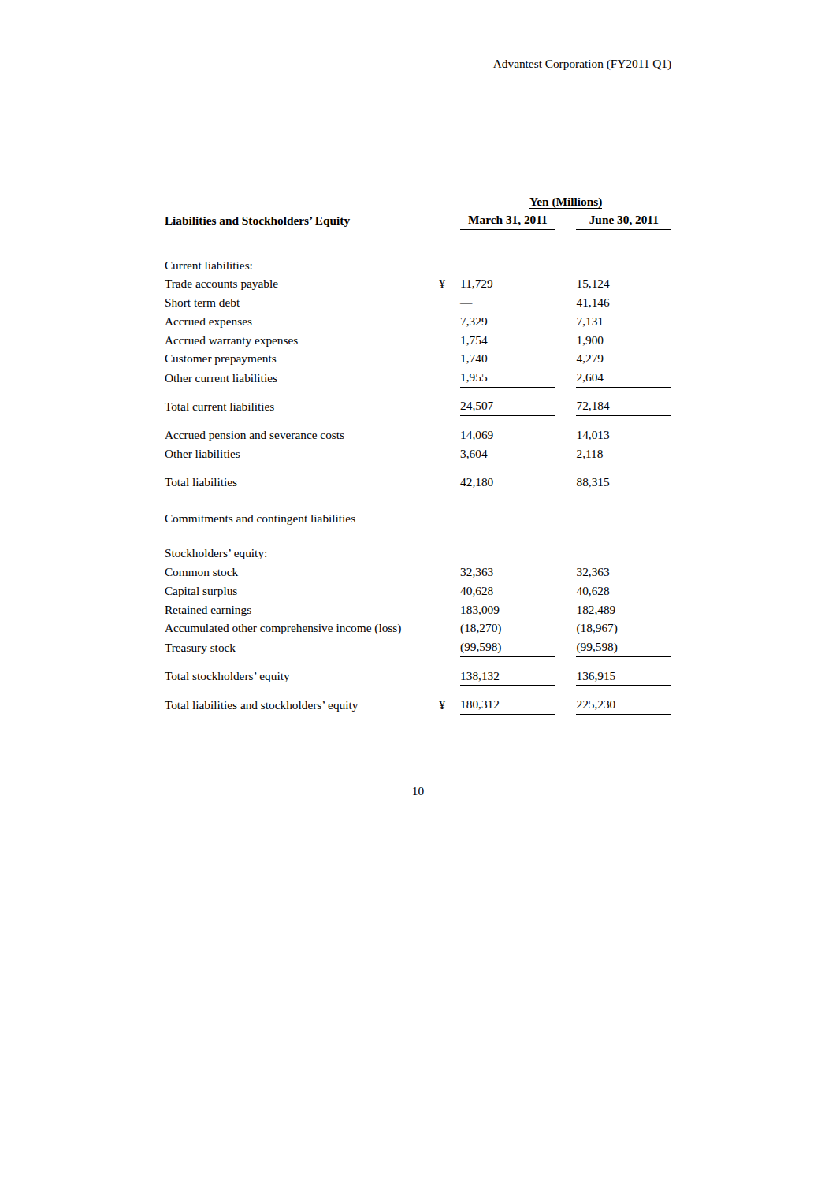Advantest Corporation (FY2011 Q1)
| | | Yen (Millions) |
| Liabilities and Stockholders’ Equity | | March 31, 2011 | | June 30, 2011 |
| Current liabilities: | | | | |
| Trade accounts payable | ¥ | 11,729 | | 15,124 |
| Short term debt | | — | | 41,146 |
| Accrued expenses | | 7,329 | | 7,131 |
| Accrued warranty expenses | | 1,754 | | 1,900 |
| Customer prepayments | | 1,740 | | 4,279 |
| Other current liabilities | | 1,955 | | 2,604 |
| Total current liabilities | | 24,507 | | 72,184 |
| Accrued pension and severance costs | | 14,069 | | 14,013 |
| Other liabilities | | 3,604 | | 2,118 |
| Total liabilities | | 42,180 | | 88,315 |
| Commitments and contingent liabilities | | | | |
| Stockholders’ equity: | | | | |
| Common stock | | 32,363 | | 32,363 |
| Capital surplus | | 40,628 | | 40,628 |
| Retained earnings | | 183,009 | | 182,489 |
| Accumulated other comprehensive income (loss) | | (18,270) | | (18,967) |
| Treasury stock | | (99,598) | | (99,598) |
| Total stockholders’ equity | | 138,132 | | 136,915 |
| Total liabilities and stockholders’ equity | ¥ | 180,312 | | 225,230 |
10